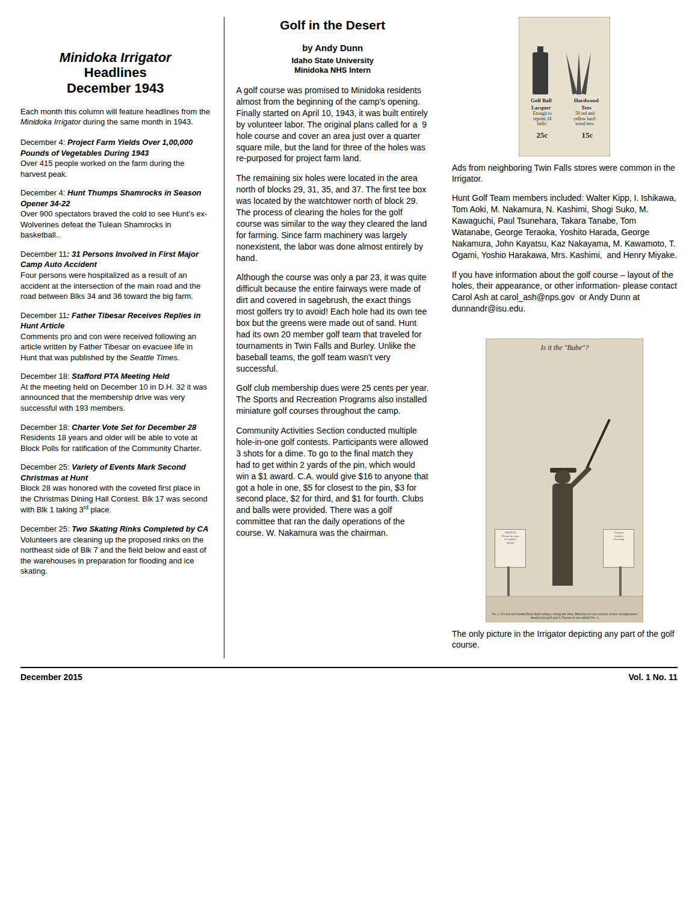Minidoka Irrigator Headlines December 1943
Each month this column will feature headlines from the Minidoka Irrigator during the same month in 1943.
December 4: Project Farm Yields Over 1,00,000 Pounds of Vegetables During 1943 Over 415 people worked on the farm during the harvest peak.
December 4: Hunt Thumps Shamrocks in Season Opener 34-22 Over 900 spectators braved the cold to see Hunt's ex-Wolverines defeat the Tulean Shamrocks in basketball..
December 11: 31 Persons Involved in First Major Camp Auto Accident Four persons were hospitalized as a result of an accident at the intersection of the main road and the road between Blks 34 and 36 toward the big farm.
December 11: Father Tibesar Receives Replies in Hunt Article Comments pro and con were received following an article written by Father Tibesar on evacuee life in Hunt that was published by the Seattle Times.
December 18: Stafford PTA Meeting Held At the meeting held on December 10 in D.H. 32 it was announced that the membership drive was very successful with 193 members.
December 18: Charter Vote Set for December 28 Residents 18 years and older will be able to vote at Block Polls for ratification of the Community Charter.
December 25: Variety of Events Mark Second Christmas at Hunt Block 28 was honored with the coveted first place in the Christmas Dining Hall Contest. Blk 17 was second with Blk 1 taking 3rd place.
December 25: Two Skating Rinks Completed by CA Volunteers are cleaning up the proposed rinks on the northeast side of Blk 7 and the field below and east of the warehouses in preparation for flooding and ice skating.
Golf in the Desert
by Andy Dunn
Idaho State University
Minidoka NHS Intern
A golf course was promised to Minidoka residents almost from the beginning of the camp's opening. Finally started on April 10, 1943, it was built entirely by volunteer labor. The original plans called for a 9 hole course and cover an area just over a quarter square mile, but the land for three of the holes was re-purposed for project farm land.
The remaining six holes were located in the area north of blocks 29, 31, 35, and 37. The first tee box was located by the watchtower north of block 29. The process of clearing the holes for the golf course was similar to the way they cleared the land for farming. Since farm machinery was largely nonexistent, the labor was done almost entirely by hand.
Although the course was only a par 23, it was quite difficult because the entire fairways were made of dirt and covered in sagebrush, the exact things most golfers try to avoid! Each hole had its own tee box but the greens were made out of sand. Hunt had its own 20 member golf team that traveled for tournaments in Twin Falls and Burley. Unlike the baseball teams, the golf team wasn't very successful.
Golf club membership dues were 25 cents per year. The Sports and Recreation Programs also installed miniature golf courses throughout the camp.
Community Activities Section conducted multiple hole-in-one golf contests. Participants were allowed 3 shots for a dime. To go to the final match they had to get within 2 yards of the pin, which would win a $1 award. C.A. would give $16 to anyone that got a hole in one, $5 for closest to the pin, $3 for second place, $2 for third, and $1 for fourth. Clubs and balls were provided. There was a golf committee that ran the daily operations of the course. W. Nakamura was the chairman.
Golf Ball
Lacquer
Hardwood
Tees
Enough to
repaint 24
balls!
50 red and
yellow hard-
wood tees.
25c
15c
Ads from neighboring Twin Falls stores were common in the Irrigator.
Hunt Golf Team members included: Walter Kipp, I. Ishikawa, Tom Aoki, M. Nakamura, N. Kashimi, Shogi Suko, M. Kawaguchi, Paul Tsunehara, Takara Tanabe, Tom Watanabe, George Teraoka, Yoshito Harada, George Nakamura, John Kayatsu, Kaz Nakayama, M. Kawamoto, T. Ogami, Yoshio Harakawa, Mrs. Kashimi, and Henry Miyake.
If you have information about the golf course – layout of the holes, their appearance, or other information- please contact Carol Ash at carol_ash@nps.gov or Andy Dunn at dunnandr@isu.edu.
Is it the "Babe"?
NOTICE
Please be sure
to replace
divots
Caution
Golfers
Crossing
No. 1: It's not left-handed Babe Ruth taking a swing this time. Hunt has its own version of how wrongbanders should play golf and S. Tsuruta is our exhibit No. 1.
The only picture in the Irrigator depicting any part of the golf course.
December 2015
Vol. 1 No. 11